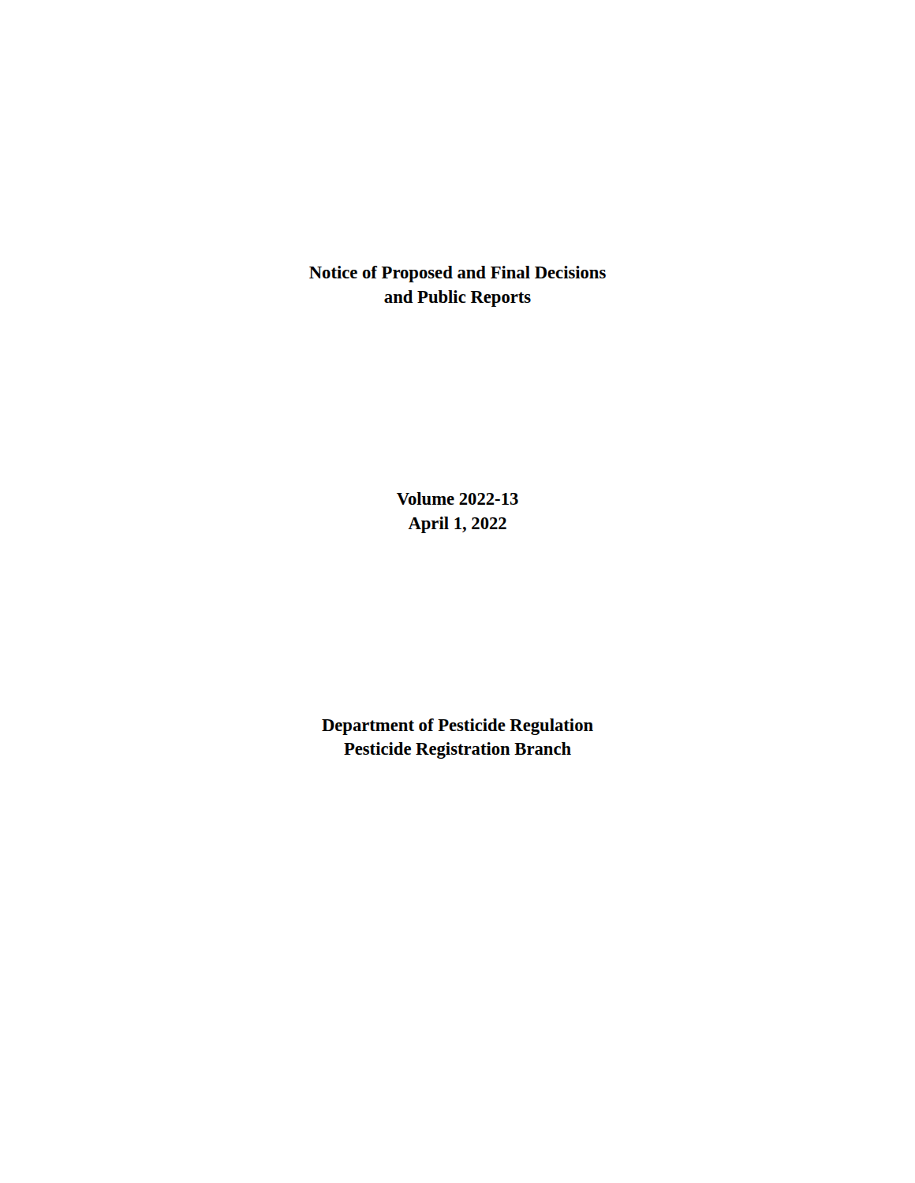Notice of Proposed and Final Decisions
and Public Reports
Volume 2022-13
April 1, 2022
Department of Pesticide Regulation
Pesticide Registration Branch